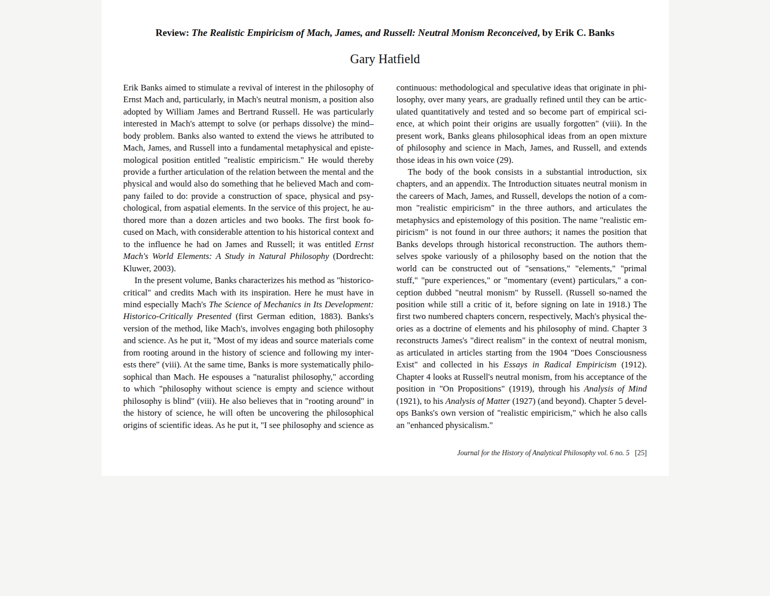Review: The Realistic Empiricism of Mach, James, and Russell: Neutral Monism Reconceived, by Erik C. Banks
Gary Hatfield
Erik Banks aimed to stimulate a revival of interest in the philosophy of Ernst Mach and, particularly, in Mach's neutral monism, a position also adopted by William James and Bertrand Russell. He was particularly interested in Mach's attempt to solve (or perhaps dissolve) the mind–body problem. Banks also wanted to extend the views he attributed to Mach, James, and Russell into a fundamental metaphysical and epistemological position entitled "realistic empiricism." He would thereby provide a further articulation of the relation between the mental and the physical and would also do something that he believed Mach and company failed to do: provide a construction of space, physical and psychological, from aspatial elements. In the service of this project, he authored more than a dozen articles and two books. The first book focused on Mach, with considerable attention to his historical context and to the influence he had on James and Russell; it was entitled Ernst Mach's World Elements: A Study in Natural Philosophy (Dordrecht: Kluwer, 2003).
In the present volume, Banks characterizes his method as "historico-critical" and credits Mach with its inspiration. Here he must have in mind especially Mach's The Science of Mechanics in Its Development: Historico-Critically Presented (first German edition, 1883). Banks's version of the method, like Mach's, involves engaging both philosophy and science. As he put it, "Most of my ideas and source materials come from rooting around in the history of science and following my interests there" (viii). At the same time, Banks is more systematically philosophical than Mach. He espouses a "naturalist philosophy," according to which "philosophy without science is empty and science without philosophy is blind" (viii). He also believes that in "rooting around" in the history of science, he will often be uncovering the philosophical origins of scientific ideas. As he put it, "I see philosophy and science as continuous: methodological and speculative ideas that originate in philosophy, over many years, are gradually refined until they can be articulated quantitatively and tested and so become part of empirical science, at which point their origins are usually forgotten" (viii). In the present work, Banks gleans philosophical ideas from an open mixture of philosophy and science in Mach, James, and Russell, and extends those ideas in his own voice (29).
The body of the book consists in a substantial introduction, six chapters, and an appendix. The Introduction situates neutral monism in the careers of Mach, James, and Russell, develops the notion of a common "realistic empiricism" in the three authors, and articulates the metaphysics and epistemology of this position. The name "realistic empiricism" is not found in our three authors; it names the position that Banks develops through historical reconstruction. The authors themselves spoke variously of a philosophy based on the notion that the world can be constructed out of "sensations," "elements," "primal stuff," "pure experiences," or "momentary (event) particulars," a conception dubbed "neutral monism" by Russell. (Russell so-named the position while still a critic of it, before signing on late in 1918.) The first two numbered chapters concern, respectively, Mach's physical theories as a doctrine of elements and his philosophy of mind. Chapter 3 reconstructs James's "direct realism" in the context of neutral monism, as articulated in articles starting from the 1904 "Does Consciousness Exist" and collected in his Essays in Radical Empiricism (1912). Chapter 4 looks at Russell's neutral monism, from his acceptance of the position in "On Propositions" (1919), through his Analysis of Mind (1921), to his Analysis of Matter (1927) (and beyond). Chapter 5 develops Banks's own version of "realistic empiricism," which he also calls an "enhanced physicalism."
Journal for the History of Analytical Philosophy vol. 6 no. 5 [25]